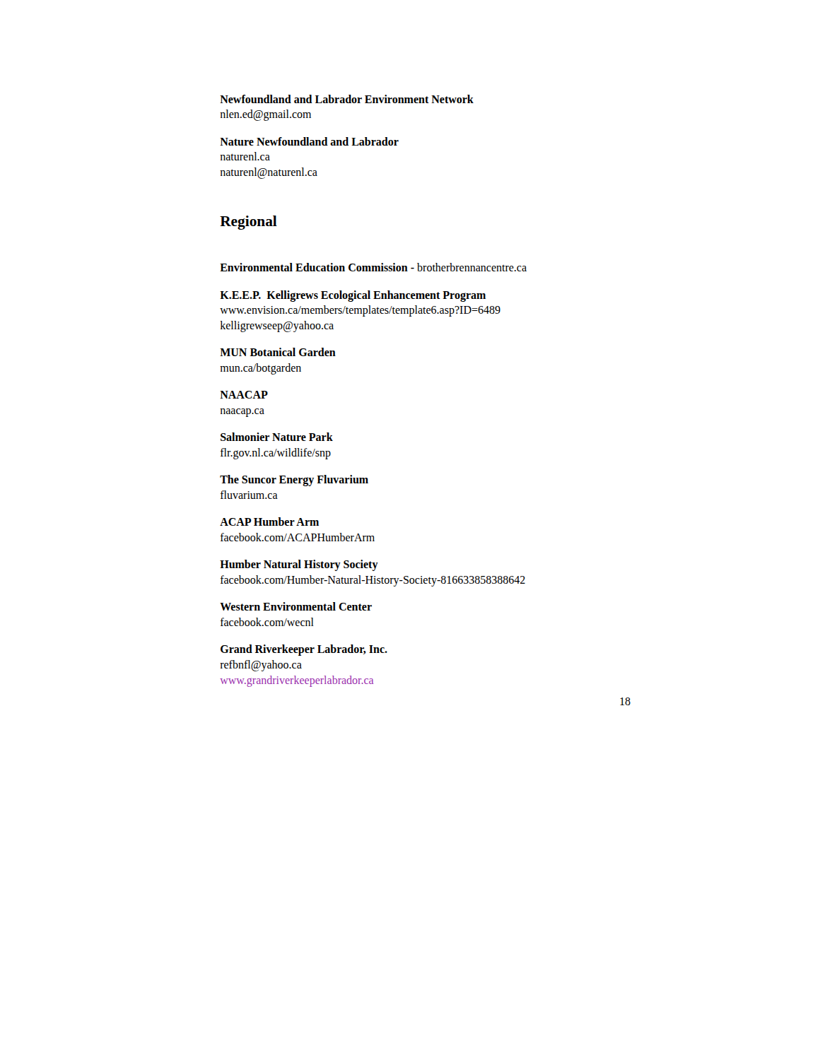Newfoundland and Labrador Environment Network
nlen.ed@gmail.com
Nature Newfoundland and Labrador
naturenl.ca
naturenl@naturenl.ca
Regional
Environmental Education Commission - brotherbrennancentre.ca
K.E.E.P. Kelligrews Ecological Enhancement Program
www.envision.ca/members/templates/template6.asp?ID=6489
kelligrewseep@yahoo.ca
MUN Botanical Garden
mun.ca/botgarden
NAACAP
naacap.ca
Salmonier Nature Park
flr.gov.nl.ca/wildlife/snp
The Suncor Energy Fluvarium
fluvarium.ca
ACAP Humber Arm
facebook.com/ACAPHumberArm
Humber Natural History Society
facebook.com/Humber-Natural-History-Society-816633858388642
Western Environmental Center
facebook.com/wecnl
Grand Riverkeeper Labrador, Inc.
refbnfl@yahoo.ca
www.grandriverkeeperlabrador.ca
18